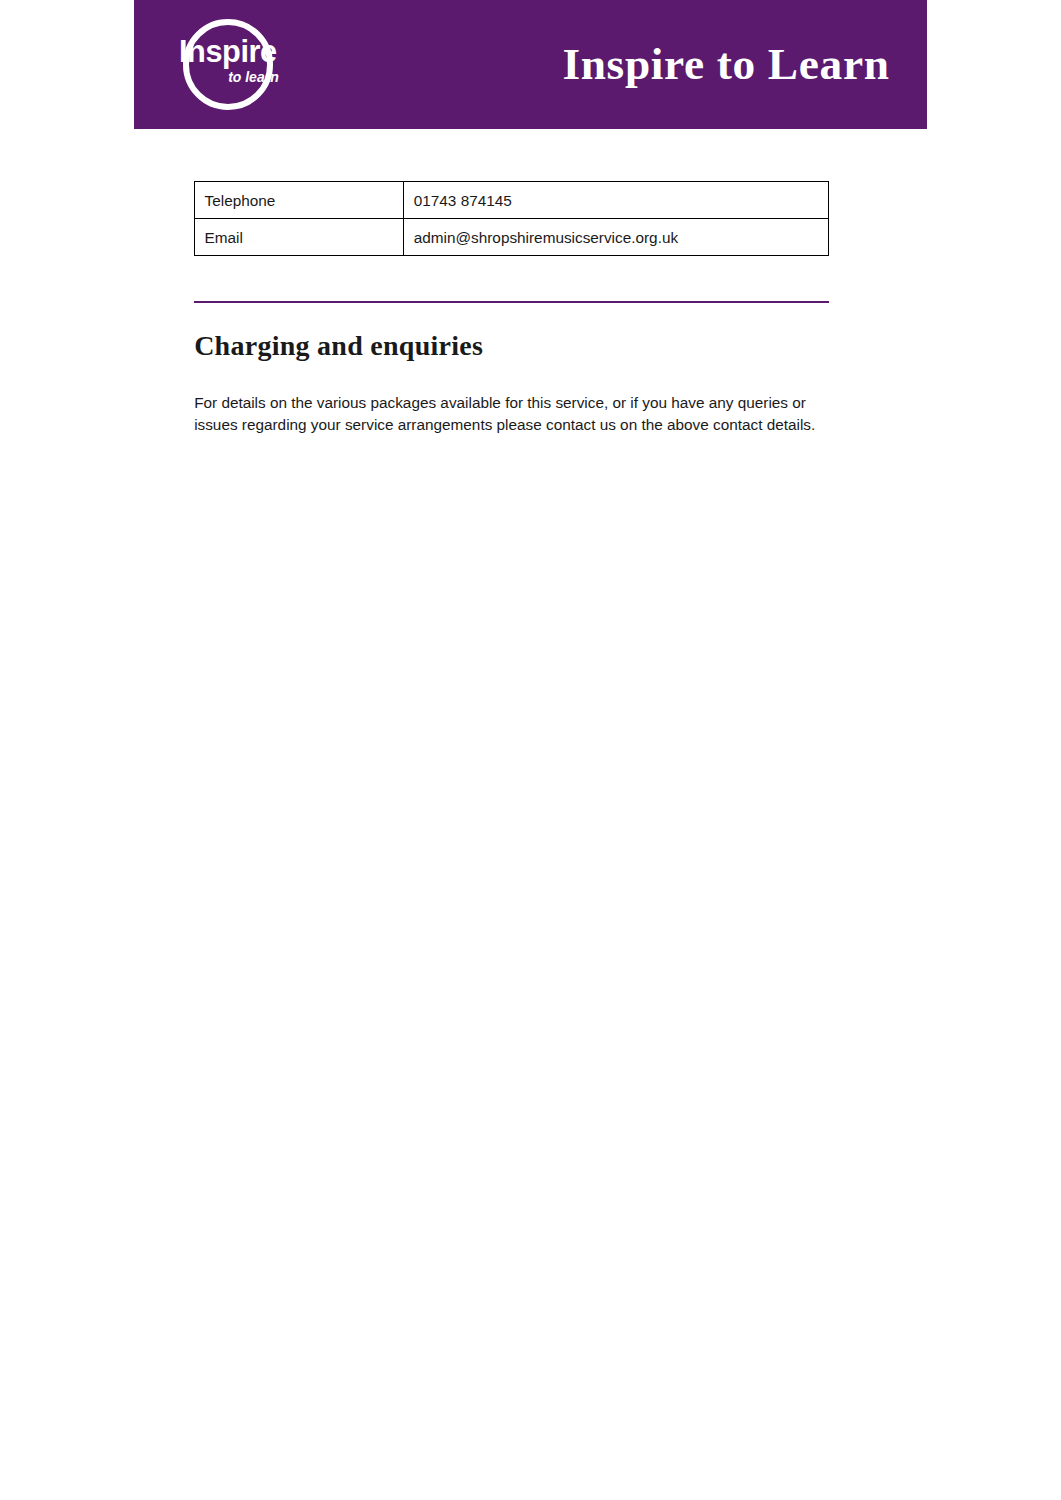Inspire
to learn
Inspire to Learn
| Telephone | 01743 874145 |
| Email | admin@shropshiremusicservice.org.uk |
Charging and enquiries
For details on the various packages available for this service, or if you have any queries or issues regarding your service arrangements please contact us on the above contact details.